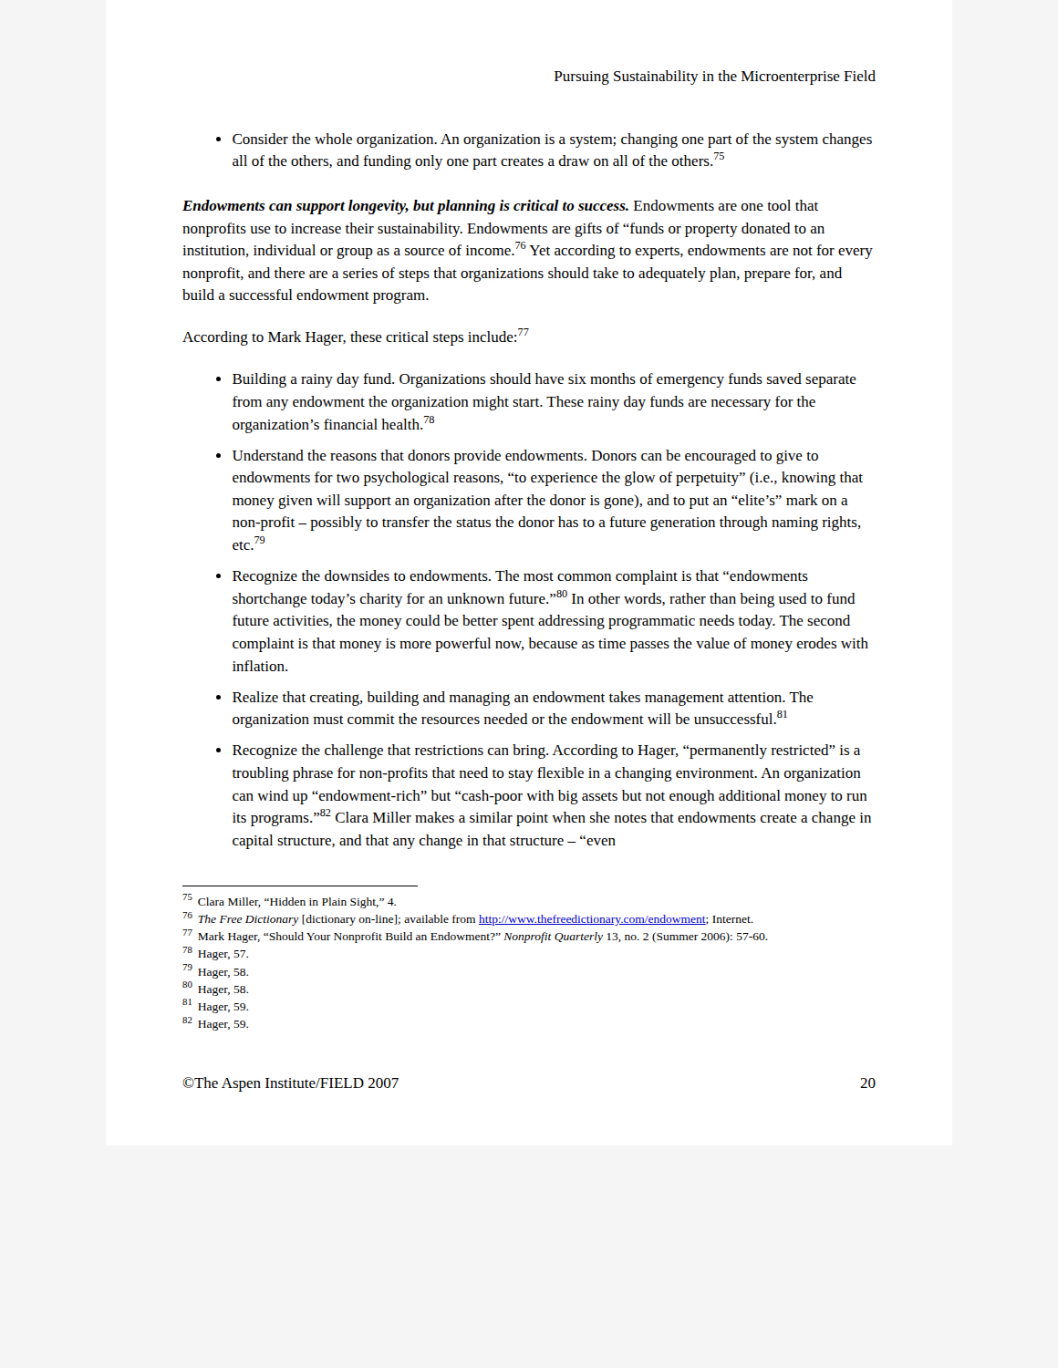Pursuing Sustainability in the Microenterprise Field
Consider the whole organization. An organization is a system; changing one part of the system changes all of the others, and funding only one part creates a draw on all of the others.75
Endowments can support longevity, but planning is critical to success. Endowments are one tool that nonprofits use to increase their sustainability. Endowments are gifts of “funds or property donated to an institution, individual or group as a source of income.76 Yet according to experts, endowments are not for every nonprofit, and there are a series of steps that organizations should take to adequately plan, prepare for, and build a successful endowment program.
According to Mark Hager, these critical steps include:77
Building a rainy day fund. Organizations should have six months of emergency funds saved separate from any endowment the organization might start. These rainy day funds are necessary for the organization’s financial health.78
Understand the reasons that donors provide endowments. Donors can be encouraged to give to endowments for two psychological reasons, “to experience the glow of perpetuity” (i.e., knowing that money given will support an organization after the donor is gone), and to put an “elite’s” mark on a non-profit – possibly to transfer the status the donor has to a future generation through naming rights, etc.79
Recognize the downsides to endowments. The most common complaint is that “endowments shortchange today’s charity for an unknown future.”80 In other words, rather than being used to fund future activities, the money could be better spent addressing programmatic needs today. The second complaint is that money is more powerful now, because as time passes the value of money erodes with inflation.
Realize that creating, building and managing an endowment takes management attention. The organization must commit the resources needed or the endowment will be unsuccessful.81
Recognize the challenge that restrictions can bring. According to Hager, “permanently restricted” is a troubling phrase for non-profits that need to stay flexible in a changing environment. An organization can wind up “endowment-rich” but “cash-poor with big assets but not enough additional money to run its programs.”82 Clara Miller makes a similar point when she notes that endowments create a change in capital structure, and that any change in that structure – “even
75 Clara Miller, “Hidden in Plain Sight,” 4.
76 The Free Dictionary [dictionary on-line]; available from http://www.thefreedictionary.com/endowment; Internet.
77 Mark Hager, “Should Your Nonprofit Build an Endowment?” Nonprofit Quarterly 13, no. 2 (Summer 2006): 57-60.
78 Hager, 57.
79 Hager, 58.
80 Hager, 58.
81 Hager, 59.
82 Hager, 59.
©The Aspen Institute/FIELD 2007 20